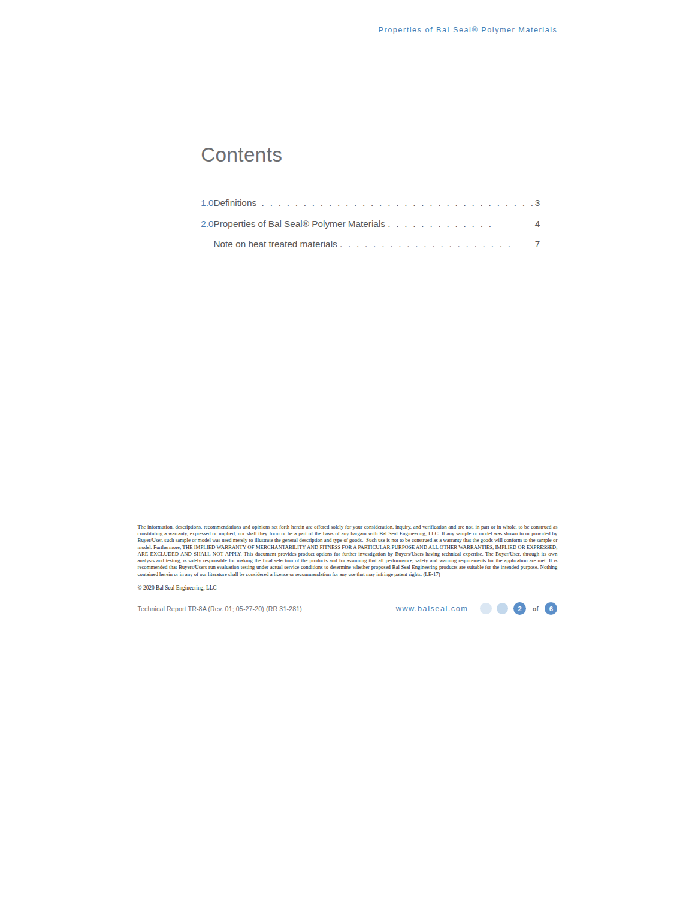Properties of Bal Seal® Polymer Materials
Contents
| 1.0 | Definitions . . . . . . . . . . . . . . . . . . . . . . . . . . . . . . . . . | 3 |
| 2.0 | Properties of Bal Seal® Polymer Materials . . . . . . . . . . . . . | 4 |
| | Note on heat treated materials . . . . . . . . . . . . . . . . . . . . . | 7 |
The information, descriptions, recommendations and opinions set forth herein are offered solely for your consideration, inquiry, and verification and are not, in part or in whole, to be construed as constituting a warranty, expressed or implied, nor shall they form or be a part of the basis of any bargain with Bal Seal Engineering, LLC. If any sample or model was shown to or provided by Buyer/User, such sample or model was used merely to illustrate the general description and type of goods. Such use is not to be construed as a warranty that the goods will conform to the sample or model. Furthermore, THE IMPLIED WARRANTY OF MERCHANTABILITY AND FITNESS FOR A PARTICULAR PURPOSE AND ALL OTHER WARRANTIES, IMPLIED OR EXPRESSED, ARE EXCLUDED AND SHALL NOT APPLY. This document provides product options for further investigation by Buyers/Users having technical expertise. The Buyer/User, through its own analysis and testing, is solely responsible for making the final selection of the products and for assuming that all performance, safety and warning requirements for the application are met. It is recommended that Buyers/Users run evaluation testing under actual service conditions to determine whether proposed Bal Seal Engineering products are suitable for the intended purpose. Nothing contained herein or in any of our literature shall be considered a license or recommendation for any use that may infringe patent rights. (LE-17)
© 2020 Bal Seal Engineering, LLC
Technical Report TR-8A (Rev. 01; 05-27-20) (RR 31-281)
www.balseal.com 2 of 6